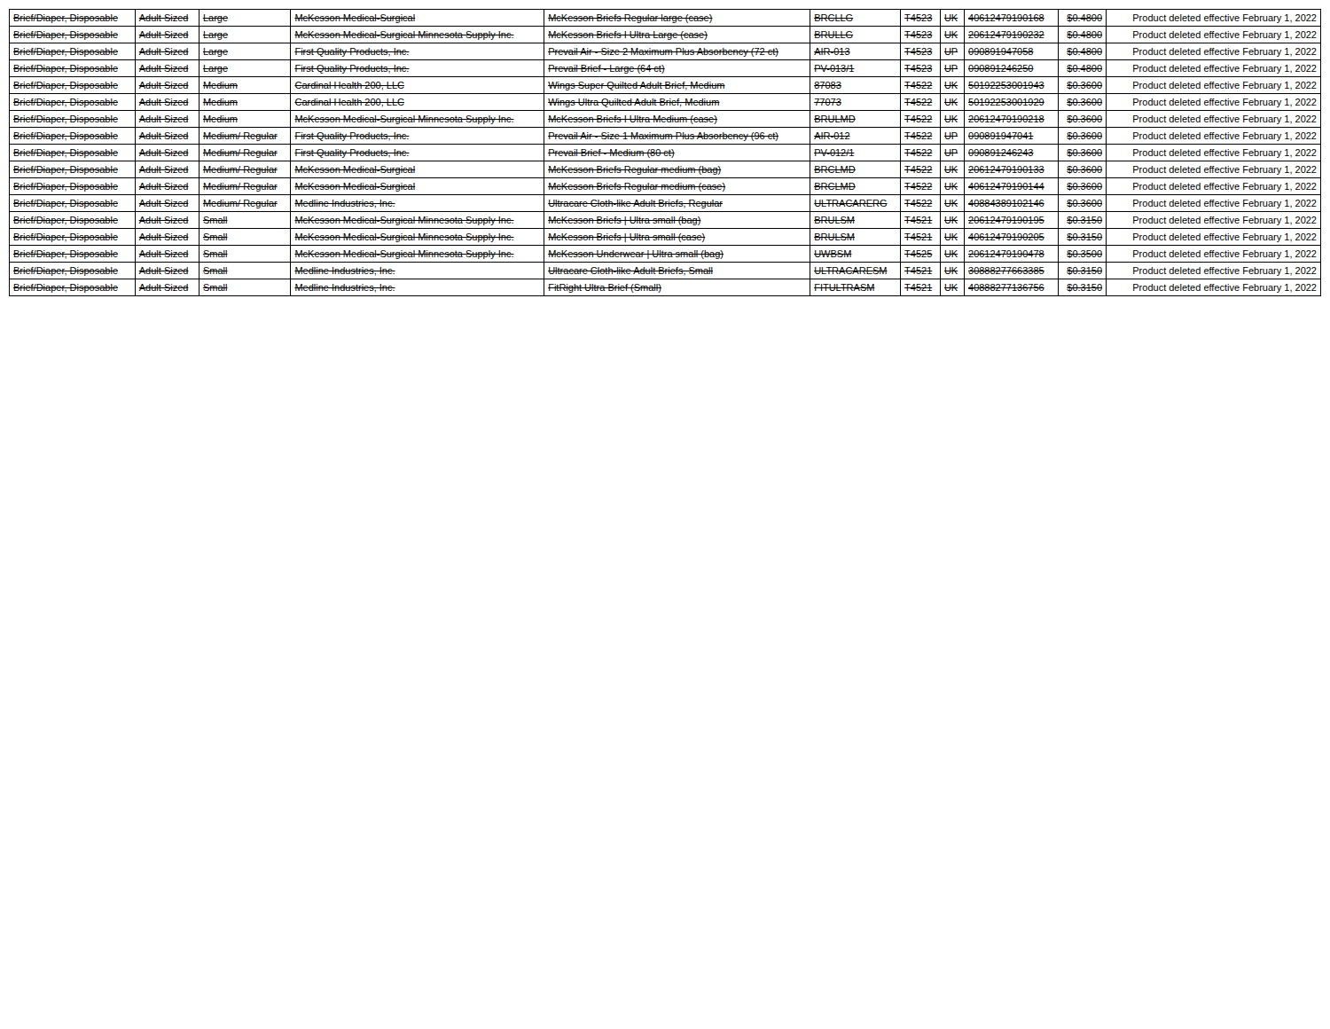| Brief/Diaper, Disposable | Adult Sized | Large | McKesson Medical-Surgical | McKesson Briefs Regular large (case) | BRCLLG | T4523 | UK | 40612479190168 | $0.4800 | Product deleted effective February 1, 2022 |
| Brief/Diaper, Disposable | Adult Sized | Large | McKesson Medical-Surgical Minnesota Supply Inc. | McKesson Briefs I Ultra Large (case) | BRULLG | T4523 | UK | 20612479190232 | $0.4800 | Product deleted effective February 1, 2022 |
| Brief/Diaper, Disposable | Adult Sized | Large | First Quality Products, Inc. | Prevail Air - Size 2 Maximum Plus Absorbency (72 ct) | AIR-013 | T4523 | UP | 090891947058 | $0.4800 | Product deleted effective February 1, 2022 |
| Brief/Diaper, Disposable | Adult Sized | Large | First Quality Products, Inc. | Prevail Brief - Large (64 ct) | PV-013/1 | T4523 | UP | 090891246250 | $0.4800 | Product deleted effective February 1, 2022 |
| Brief/Diaper, Disposable | Adult Sized | Medium | Cardinal Health 200, LLC | Wings Super Quilted Adult Brief, Medium | 87083 | T4522 | UK | 50192253001943 | $0.3600 | Product deleted effective February 1, 2022 |
| Brief/Diaper, Disposable | Adult Sized | Medium | Cardinal Health 200, LLC | Wings Ultra Quilted Adult Brief, Medium | 77073 | T4522 | UK | 50192253001929 | $0.3600 | Product deleted effective February 1, 2022 |
| Brief/Diaper, Disposable | Adult Sized | Medium | McKesson Medical-Surgical Minnesota Supply Inc. | McKesson Briefs I Ultra Medium (case) | BRULMD | T4522 | UK | 20612479190218 | $0.3600 | Product deleted effective February 1, 2022 |
| Brief/Diaper, Disposable | Adult Sized | Medium/ Regular | First Quality Products, Inc. | Prevail Air - Size 1 Maximum Plus Absorbency (96 ct) | AIR-012 | T4522 | UP | 090891947041 | $0.3600 | Product deleted effective February 1, 2022 |
| Brief/Diaper, Disposable | Adult Sized | Medium/ Regular | First Quality Products, Inc. | Prevail Brief - Medium (80 ct) | PV-012/1 | T4522 | UP | 090891246243 | $0.3600 | Product deleted effective February 1, 2022 |
| Brief/Diaper, Disposable | Adult Sized | Medium/ Regular | McKesson Medical-Surgical | McKesson Briefs Regular medium (bag) | BRCLMD | T4522 | UK | 20612479190133 | $0.3600 | Product deleted effective February 1, 2022 |
| Brief/Diaper, Disposable | Adult Sized | Medium/ Regular | McKesson Medical-Surgical | McKesson Briefs Regular medium (case) | BRCLMD | T4522 | UK | 40612479190144 | $0.3600 | Product deleted effective February 1, 2022 |
| Brief/Diaper, Disposable | Adult Sized | Medium/ Regular | Medline Industries, Inc. | Ultracare Cloth-like Adult Briefs, Regular | ULTRACARERG | T4522 | UK | 40884389102146 | $0.3600 | Product deleted effective February 1, 2022 |
| Brief/Diaper, Disposable | Adult Sized | Small | McKesson Medical-Surgical Minnesota Supply Inc. | McKesson Briefs / Ultra small (bag) | BRULSM | T4521 | UK | 20612479190195 | $0.3150 | Product deleted effective February 1, 2022 |
| Brief/Diaper, Disposable | Adult Sized | Small | McKesson Medical-Surgical Minnesota Supply Inc. | McKesson Briefs / Ultra small (case) | BRULSM | T4521 | UK | 40612479190205 | $0.3150 | Product deleted effective February 1, 2022 |
| Brief/Diaper, Disposable | Adult Sized | Small | McKesson Medical-Surgical Minnesota Supply Inc. | McKesson Underwear / Ultra small (bag) | UWBSM | T4525 | UK | 20612479190478 | $0.3500 | Product deleted effective February 1, 2022 |
| Brief/Diaper, Disposable | Adult Sized | Small | Medline Industries, Inc. | Ultracare Cloth-like Adult Briefs, Small | ULTRACARESM | T4521 | UK | 30888277663385 | $0.3150 | Product deleted effective February 1, 2022 |
| Brief/Diaper, Disposable | Adult Sized | Small | Medline Industries, Inc. | FitRight Ultra Brief (Small) | FITULTRASM | T4521 | UK | 40888277136756 | $0.3150 | Product deleted effective February 1, 2022 |